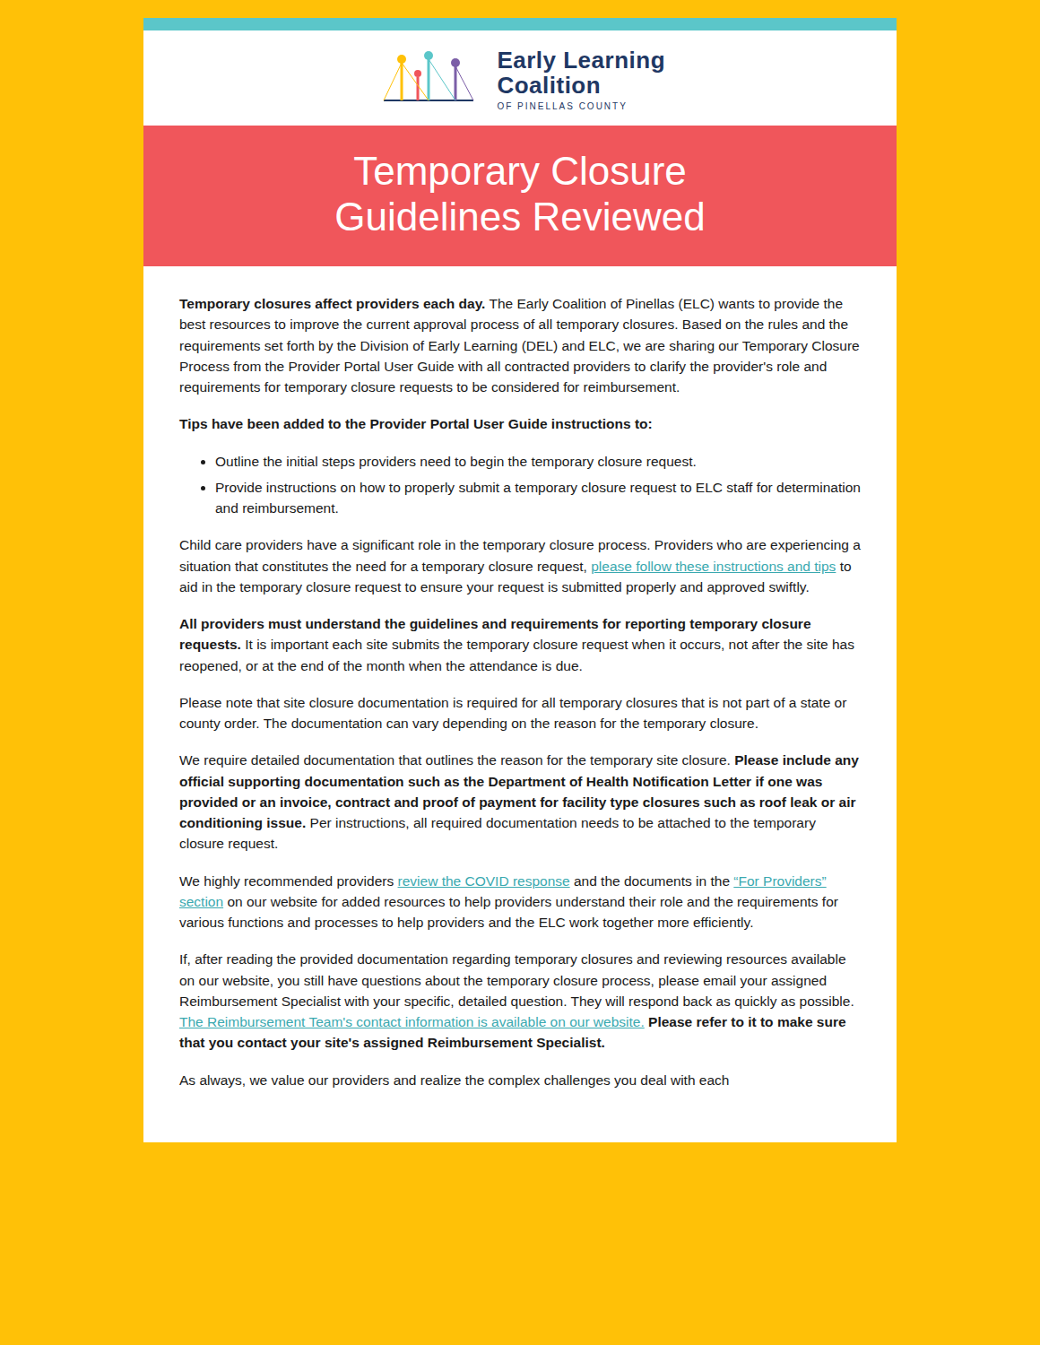Early Learning
Coalition
OF PINELLAS COUNTY
Temporary Closure
Guidelines Reviewed
Temporary closures affect providers each day. The Early Coalition of Pinellas (ELC) wants to provide the best resources to improve the current approval process of all temporary closures. Based on the rules and the requirements set forth by the Division of Early Learning (DEL) and ELC, we are sharing our Temporary Closure Process from the Provider Portal User Guide with all contracted providers to clarify the provider's role and requirements for temporary closure requests to be considered for reimbursement.
Tips have been added to the Provider Portal User Guide instructions to:
Outline the initial steps providers need to begin the temporary closure request.
Provide instructions on how to properly submit a temporary closure request to ELC staff for determination and reimbursement.
Child care providers have a significant role in the temporary closure process. Providers who are experiencing a situation that constitutes the need for a temporary closure request, please follow these instructions and tips to aid in the temporary closure request to ensure your request is submitted properly and approved swiftly.
All providers must understand the guidelines and requirements for reporting temporary closure requests. It is important each site submits the temporary closure request when it occurs, not after the site has reopened, or at the end of the month when the attendance is due.
Please note that site closure documentation is required for all temporary closures that is not part of a state or county order. The documentation can vary depending on the reason for the temporary closure.
We require detailed documentation that outlines the reason for the temporary site closure. Please include any official supporting documentation such as the Department of Health Notification Letter if one was provided or an invoice, contract and proof of payment for facility type closures such as roof leak or air conditioning issue. Per instructions, all required documentation needs to be attached to the temporary closure request.
We highly recommended providers review the COVID response and the documents in the “For Providers” section on our website for added resources to help providers understand their role and the requirements for various functions and processes to help providers and the ELC work together more efficiently.
If, after reading the provided documentation regarding temporary closures and reviewing resources available on our website, you still have questions about the temporary closure process, please email your assigned Reimbursement Specialist with your specific, detailed question. They will respond back as quickly as possible. The Reimbursement Team's contact information is available on our website. Please refer to it to make sure that you contact your site's assigned Reimbursement Specialist.
As always, we value our providers and realize the complex challenges you deal with each